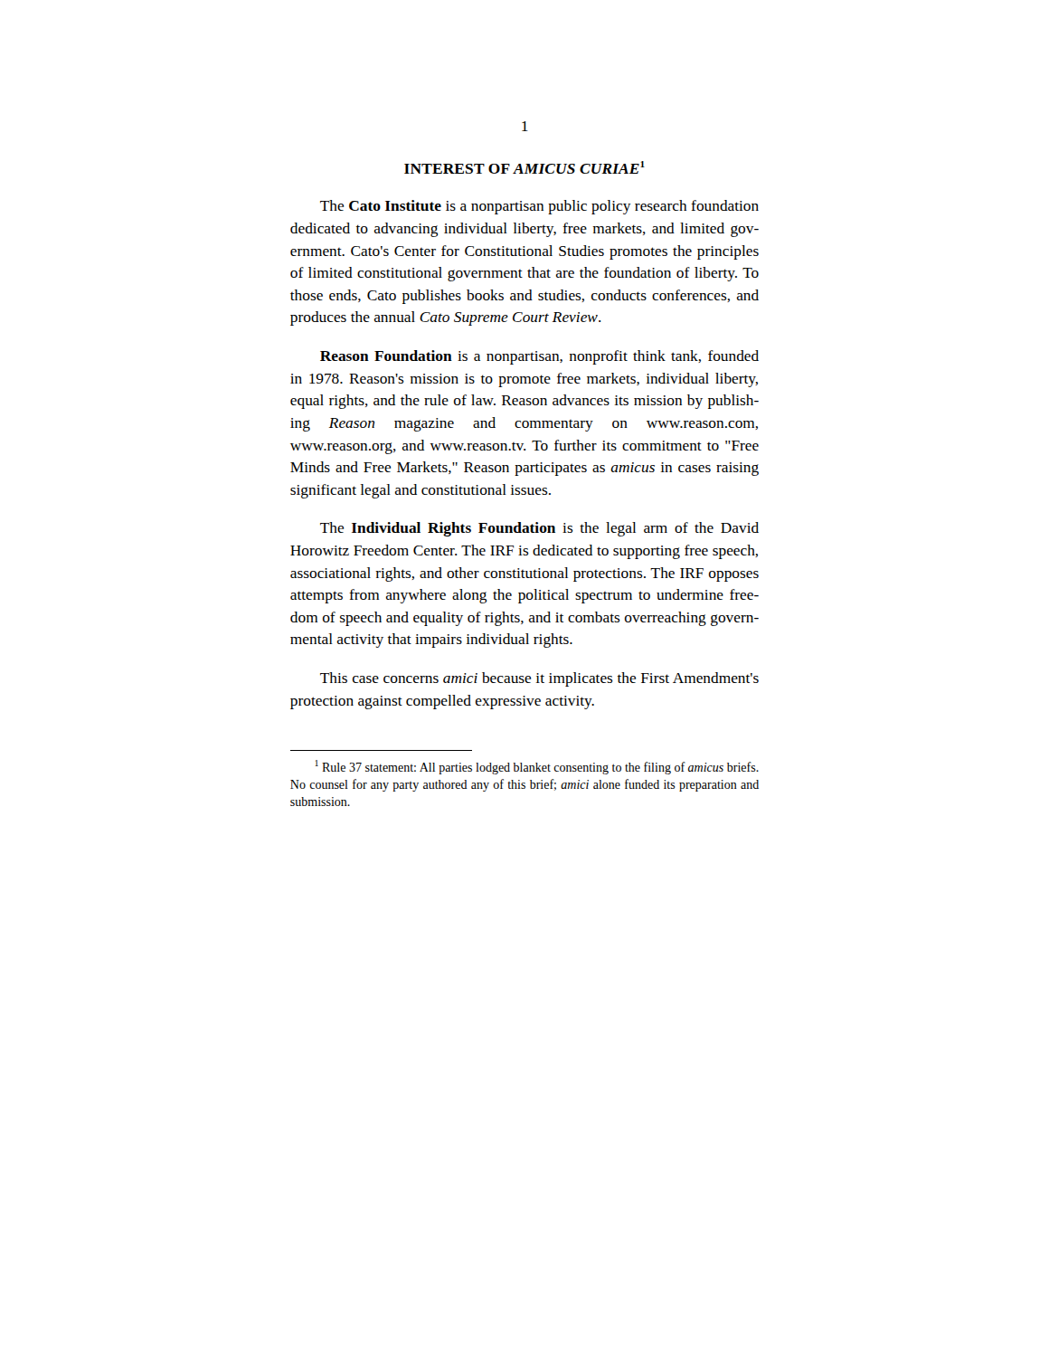1
INTEREST OF AMICUS CURIAE1
The Cato Institute is a nonpartisan public policy research foundation dedicated to advancing individual liberty, free markets, and limited government. Cato's Center for Constitutional Studies promotes the principles of limited constitutional government that are the foundation of liberty. To those ends, Cato publishes books and studies, conducts conferences, and produces the annual Cato Supreme Court Review.
Reason Foundation is a nonpartisan, nonprofit think tank, founded in 1978. Reason's mission is to promote free markets, individual liberty, equal rights, and the rule of law. Reason advances its mission by publishing Reason magazine and commentary on www.reason.com, www.reason.org, and www.reason.tv. To further its commitment to "Free Minds and Free Markets," Reason participates as amicus in cases raising significant legal and constitutional issues.
The Individual Rights Foundation is the legal arm of the David Horowitz Freedom Center. The IRF is dedicated to supporting free speech, associational rights, and other constitutional protections. The IRF opposes attempts from anywhere along the political spectrum to undermine freedom of speech and equality of rights, and it combats overreaching governmental activity that impairs individual rights.
This case concerns amici because it implicates the First Amendment's protection against compelled expressive activity.
1 Rule 37 statement: All parties lodged blanket consenting to the filing of amicus briefs. No counsel for any party authored any of this brief; amici alone funded its preparation and submission.